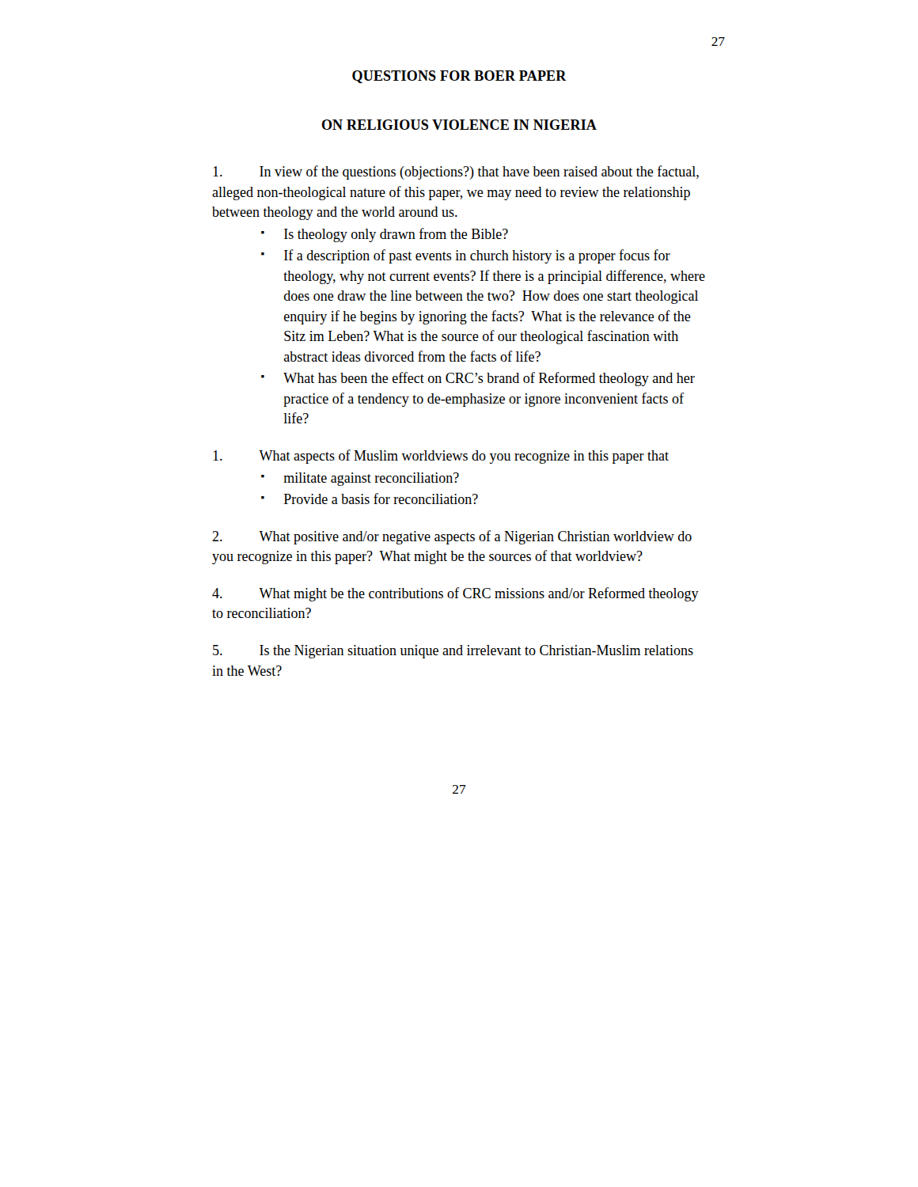27
QUESTIONS FOR BOER PAPER
ON RELIGIOUS VIOLENCE IN NIGERIA
1. In view of the questions (objections?) that have been raised about the factual, alleged non-theological nature of this paper, we may need to review the relationship between theology and the world around us.
Is theology only drawn from the Bible?
If a description of past events in church history is a proper focus for theology, why not current events? If there is a principial difference, where does one draw the line between the two? How does one start theological enquiry if he begins by ignoring the facts? What is the relevance of the Sitz im Leben? What is the source of our theological fascination with abstract ideas divorced from the facts of life?
What has been the effect on CRC’s brand of Reformed theology and her practice of a tendency to de-emphasize or ignore inconvenient facts of life?
1. What aspects of Muslim worldviews do you recognize in this paper that
militate against reconciliation?
Provide a basis for reconciliation?
2. What positive and/or negative aspects of a Nigerian Christian worldview do you recognize in this paper? What might be the sources of that worldview?
4. What might be the contributions of CRC missions and/or Reformed theology to reconciliation?
5. Is the Nigerian situation unique and irrelevant to Christian-Muslim relations in the West?
27